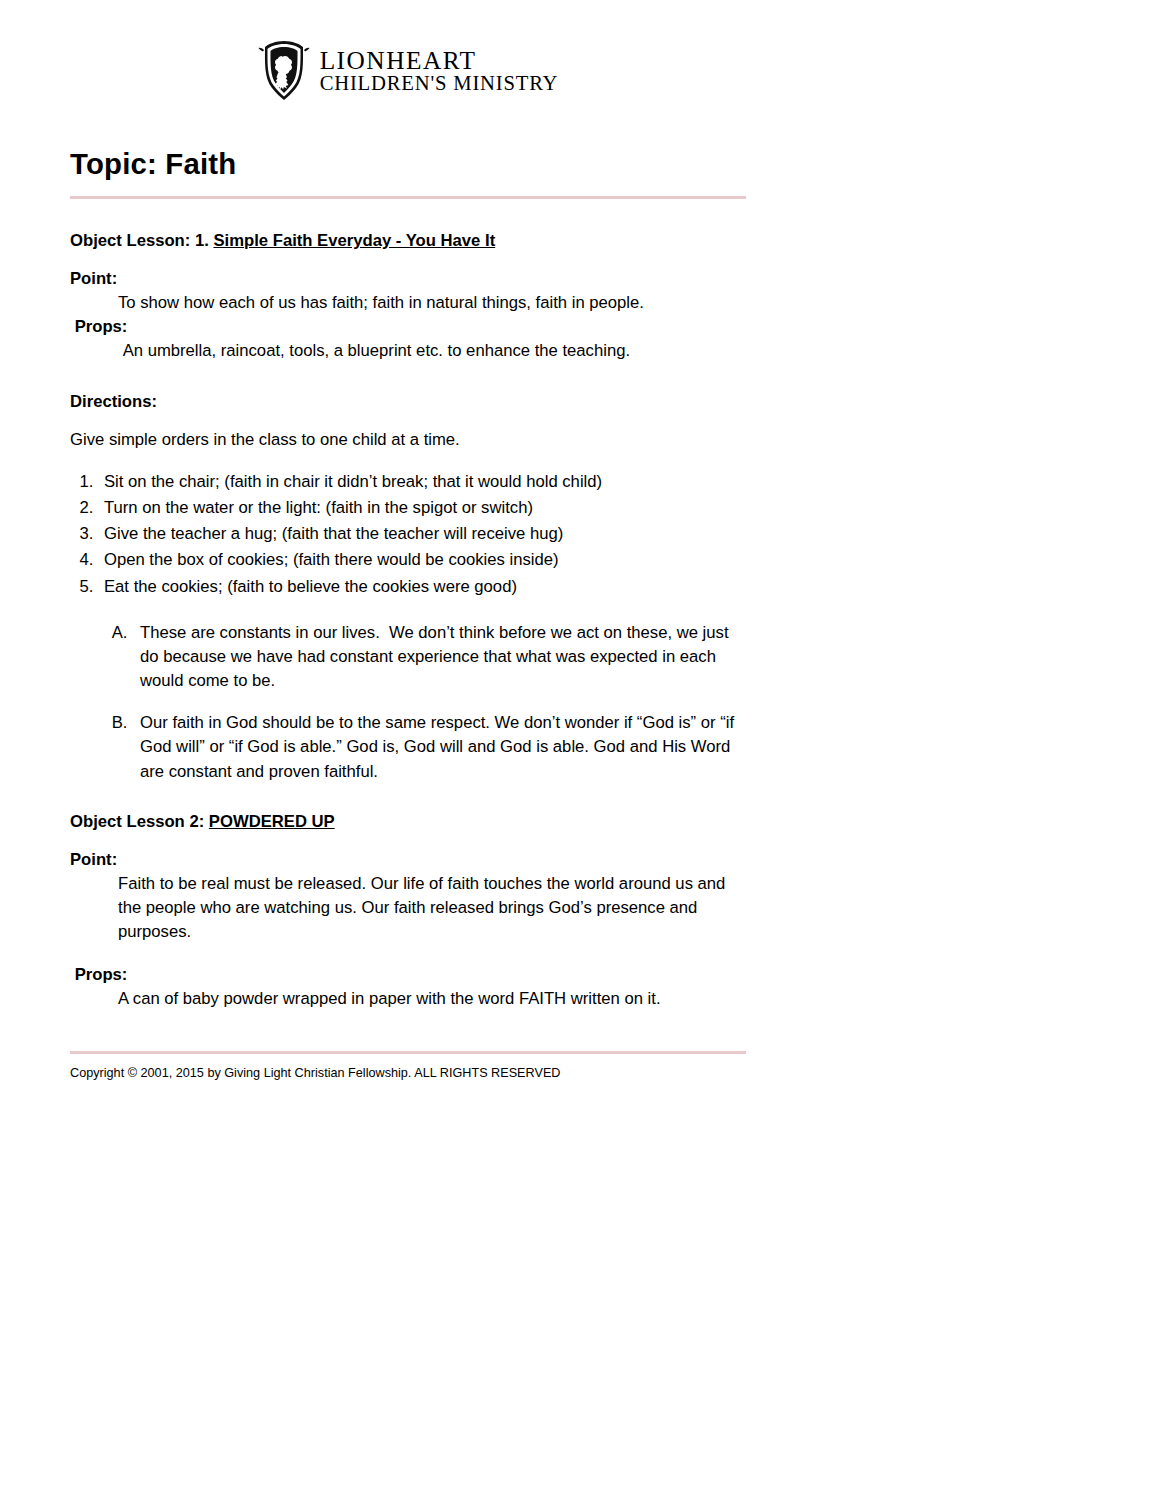LIONHEART
CHILDREN'S MINISTRY
Topic: Faith
Object Lesson: 1. Simple Faith Everyday - You Have It
Point:
To show how each of us has faith; faith in natural things, faith in people.
Props:
An umbrella, raincoat, tools, a blueprint etc. to enhance the teaching.
Directions:
Give simple orders in the class to one child at a time.
Sit on the chair; (faith in chair it didn’t break; that it would hold child)
Turn on the water or the light: (faith in the spigot or switch)
Give the teacher a hug; (faith that the teacher will receive hug)
Open the box of cookies; (faith there would be cookies inside)
Eat the cookies; (faith to believe the cookies were good)
These are constants in our lives. We don’t think before we act on these, we just do because we have had constant experience that what was expected in each would come to be.
Our faith in God should be to the same respect. We don’t wonder if “God is” or “if God will” or “if God is able.” God is, God will and God is able. God and His Word are constant and proven faithful.
Object Lesson 2: POWDERED UP
Point:
Faith to be real must be released. Our life of faith touches the world around us and the people who are watching us. Our faith released brings God’s presence and purposes.
Props:
A can of baby powder wrapped in paper with the word FAITH written on it.
Copyright © 2001, 2015 by Giving Light Christian Fellowship. ALL RIGHTS RESERVED